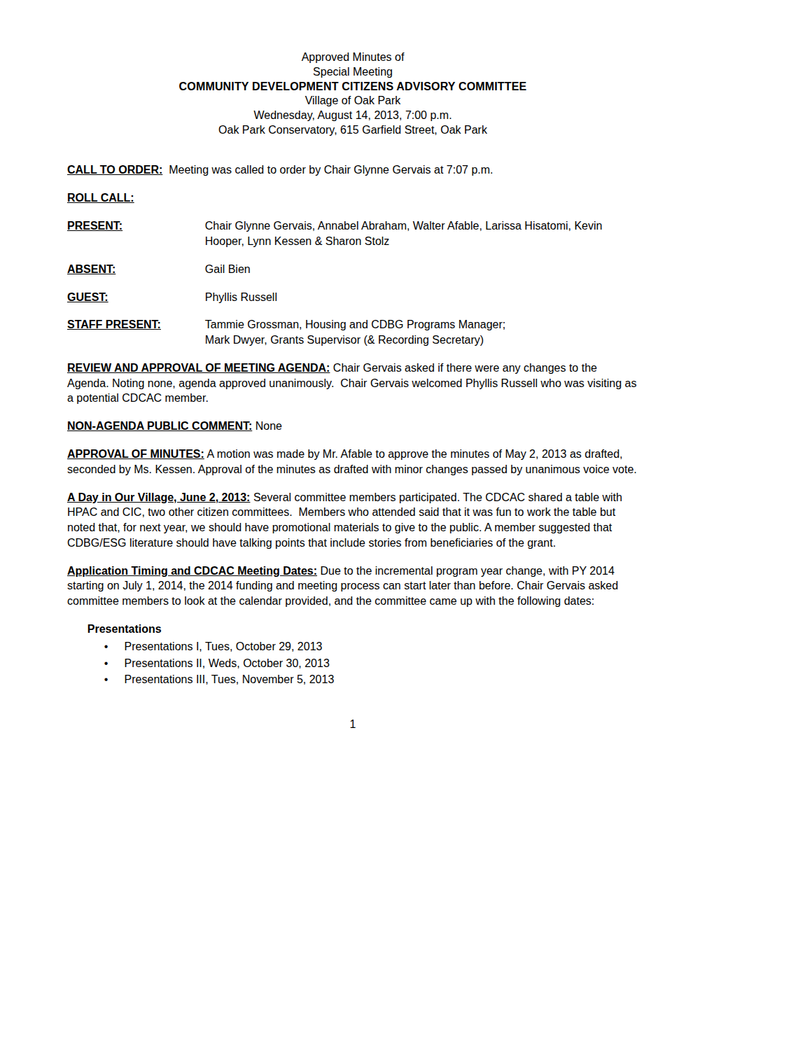Approved Minutes of
Special Meeting
COMMUNITY DEVELOPMENT CITIZENS ADVISORY COMMITTEE
Village of Oak Park
Wednesday, August 14, 2013, 7:00 p.m.
Oak Park Conservatory, 615 Garfield Street, Oak Park
CALL TO ORDER: Meeting was called to order by Chair Glynne Gervais at 7:07 p.m.
ROLL CALL:
| PRESENT: | Chair Glynne Gervais, Annabel Abraham, Walter Afable, Larissa Hisatomi, Kevin Hooper, Lynn Kessen & Sharon Stolz |
| ABSENT: | Gail Bien |
| GUEST: | Phyllis Russell |
| STAFF PRESENT: | Tammie Grossman, Housing and CDBG Programs Manager; Mark Dwyer, Grants Supervisor (& Recording Secretary) |
REVIEW AND APPROVAL OF MEETING AGENDA: Chair Gervais asked if there were any changes to the Agenda. Noting none, agenda approved unanimously. Chair Gervais welcomed Phyllis Russell who was visiting as a potential CDCAC member.
NON-AGENDA PUBLIC COMMENT: None
APPROVAL OF MINUTES: A motion was made by Mr. Afable to approve the minutes of May 2, 2013 as drafted, seconded by Ms. Kessen. Approval of the minutes as drafted with minor changes passed by unanimous voice vote.
A Day in Our Village, June 2, 2013: Several committee members participated. The CDCAC shared a table with HPAC and CIC, two other citizen committees. Members who attended said that it was fun to work the table but noted that, for next year, we should have promotional materials to give to the public. A member suggested that CDBG/ESG literature should have talking points that include stories from beneficiaries of the grant.
Application Timing and CDCAC Meeting Dates: Due to the incremental program year change, with PY 2014 starting on July 1, 2014, the 2014 funding and meeting process can start later than before. Chair Gervais asked committee members to look at the calendar provided, and the committee came up with the following dates:
Presentations
Presentations I, Tues, October 29, 2013
Presentations II, Weds, October 30, 2013
Presentations III, Tues, November 5, 2013
1